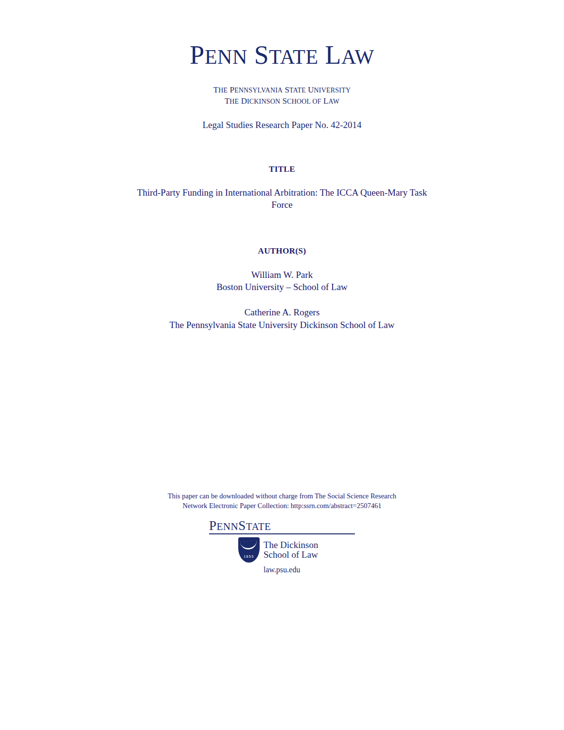PENN STATE LAW
THE PENNSYLVANIA STATE UNIVERSITY THE DICKINSON SCHOOL OF LAW
Legal Studies Research Paper No. 42-2014
TITLE
Third-Party Funding in International Arbitration: The ICCA Queen-Mary Task Force
AUTHOR(S)
William W. Park Boston University – School of Law Catherine A. Rogers The Pennsylvania State University Dickinson School of Law
This paper can be downloaded without charge from The Social Science Research
Network Electronic Paper Collection: http:ssrn.com/abstract=2507461
PENNSTATE
1855
The Dickinson School of Law
law.psu.edu